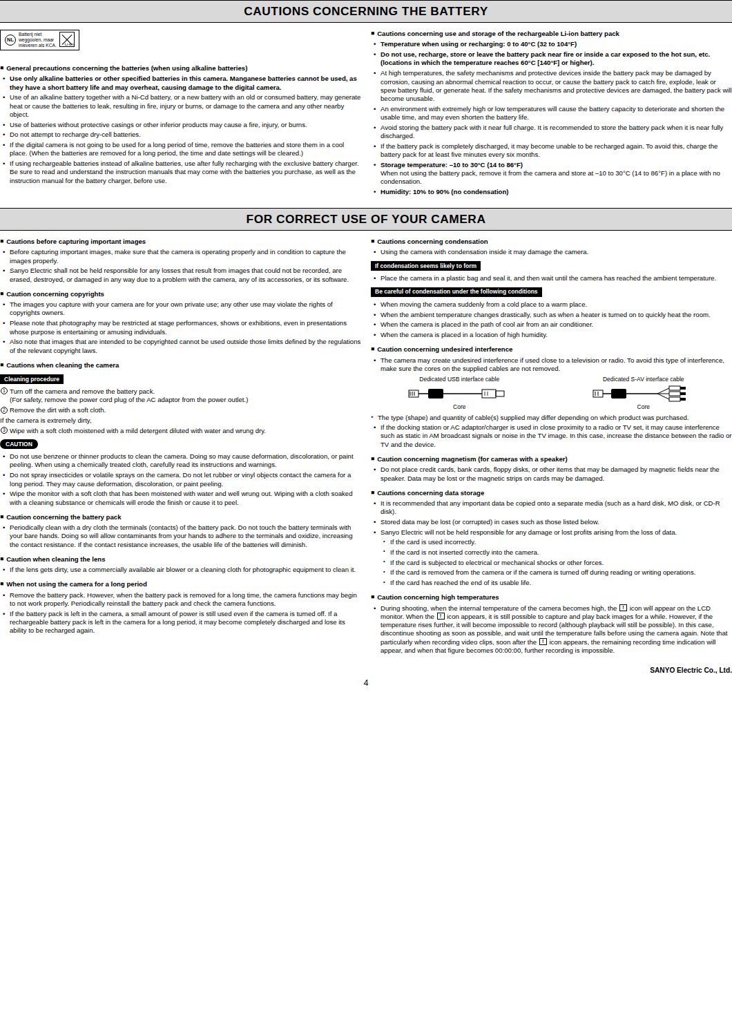CAUTIONS CONCERNING THE BATTERY
| NL | Batterij niet weggooien, maar inleveren als KCA. | Li-ion |
General precautions concerning the batteries (when using alkaline batteries)
Use only alkaline batteries or other specified batteries in this camera. Manganese batteries cannot be used, as they have a short battery life and may overheat, causing damage to the digital camera.
Use of an alkaline battery together with a Ni-Cd battery, or a new battery with an old or consumed battery, may generate heat or cause the batteries to leak, resulting in fire, injury or burns, or damage to the camera and any other nearby object.
Use of batteries without protective casings or other inferior products may cause a fire, injury, or burns.
Do not attempt to recharge dry-cell batteries.
If the digital camera is not going to be used for a long period of time, remove the batteries and store them in a cool place. (When the batteries are removed for a long period, the time and date settings will be cleared.)
If using rechargeable batteries instead of alkaline batteries, use after fully recharging with the exclusive battery charger. Be sure to read and understand the instruction manuals that may come with the batteries you purchase, as well as the instruction manual for the battery charger, before use.
Cautions concerning use and storage of the rechargeable Li-ion battery pack
Temperature when using or recharging: 0 to 40°C (32 to 104°F)
Do not use, recharge, store or leave the battery pack near fire or inside a car exposed to the hot sun, etc. (locations in which the temperature reaches 60°C [140°F] or higher).
At high temperatures, the safety mechanisms and protective devices inside the battery pack may be damaged by corrosion, causing an abnormal chemical reaction to occur, or cause the battery pack to catch fire, explode, leak or spew battery fluid, or generate heat. If the safety mechanisms and protective devices are damaged, the battery pack will become unusable.
An environment with extremely high or low temperatures will cause the battery capacity to deteriorate and shorten the usable time, and may even shorten the battery life.
Avoid storing the battery pack with it near full charge. It is recommended to store the battery pack when it is near fully discharged.
If the battery pack is completely discharged, it may become unable to be recharged again. To avoid this, charge the battery pack for at least five minutes every six months.
Storage temperature: –10 to 30°C (14 to 86°F)
When not using the battery pack, remove it from the camera and store at –10 to 30°C (14 to 86°F) in a place with no condensation.
Humidity: 10% to 90% (no condensation)
FOR CORRECT USE OF YOUR CAMERA
Cautions before capturing important images
Before capturing important images, make sure that the camera is operating properly and in condition to capture the images properly.
Sanyo Electric shall not be held responsible for any losses that result from images that could not be recorded, are erased, destroyed, or damaged in any way due to a problem with the camera, any of its accessories, or its software.
Caution concerning copyrights
The images you capture with your camera are for your own private use; any other use may violate the rights of copyrights owners.
Please note that photography may be restricted at stage performances, shows or exhibitions, even in presentations whose purpose is entertaining or amusing individuals.
Also note that images that are intended to be copyrighted cannot be used outside those limits defined by the regulations of the relevant copyright laws.
Cautions when cleaning the camera
Cleaning procedure
Turn off the camera and remove the battery pack.
(For safety, remove the power cord plug of the AC adaptor from the power outlet.)
Remove the dirt with a soft cloth.
If the camera is extremely dirty,
Wipe with a soft cloth moistened with a mild detergent diluted with water and wrung dry.
CAUTION
Do not use benzene or thinner products to clean the camera. Doing so may cause deformation, discoloration, or paint peeling. When using a chemically treated cloth, carefully read its instructions and warnings.
Do not spray insecticides or volatile sprays on the camera. Do not let rubber or vinyl objects contact the camera for a long period. They may cause deformation, discoloration, or paint peeling.
Wipe the monitor with a soft cloth that has been moistened with water and well wrung out. Wiping with a cloth soaked with a cleaning substance or chemicals will erode the finish or cause it to peel.
Caution concerning the battery pack
Periodically clean with a dry cloth the terminals (contacts) of the battery pack. Do not touch the battery terminals with your bare hands. Doing so will allow contaminants from your hands to adhere to the terminals and oxidize, increasing the contact resistance. If the contact resistance increases, the usable life of the batteries will diminish.
Caution when cleaning the lens
If the lens gets dirty, use a commercially available air blower or a cleaning cloth for photographic equipment to clean it.
When not using the camera for a long period
Remove the battery pack. However, when the battery pack is removed for a long time, the camera functions may begin to not work properly. Periodically reinstall the battery pack and check the camera functions.
If the battery pack is left in the camera, a small amount of power is still used even if the camera is turned off. If a rechargeable battery pack is left in the camera for a long period, it may become completely discharged and lose its ability to be recharged again.
Cautions concerning condensation
Using the camera with condensation inside it may damage the camera.
If condensation seems likely to form
Place the camera in a plastic bag and seal it, and then wait until the camera has reached the ambient temperature.
Be careful of condensation under the following conditions
When moving the camera suddenly from a cold place to a warm place.
When the ambient temperature changes drastically, such as when a heater is turned on to quickly heat the room.
When the camera is placed in the path of cool air from an air conditioner.
When the camera is placed in a location of high humidity.
Caution concerning undesired interference
The camera may create undesired interference if used close to a television or radio. To avoid this type of interference, make sure the cores on the supplied cables are not removed.
Dedicated USB interface cable
Core
Dedicated S-AV interface cable
Core
The type (shape) and quantity of cable(s) supplied may differ depending on which product was purchased.
If the docking station or AC adaptor/charger is used in close proximity to a radio or TV set, it may cause interference such as static in AM broadcast signals or noise in the TV image. In this case, increase the distance between the radio or TV and the device.
Caution concerning magnetism (for cameras with a speaker)
Do not place credit cards, bank cards, floppy disks, or other items that may be damaged by magnetic fields near the speaker. Data may be lost or the magnetic strips on cards may be damaged.
Cautions concerning data storage
It is recommended that any important data be copied onto a separate media (such as a hard disk, MO disk, or CD-R disk).
Stored data may be lost (or corrupted) in cases such as those listed below.
Sanyo Electric will not be held responsible for any damage or lost profits arising from the loss of data.
If the card is used incorrectly.
If the card is not inserted correctly into the camera.
If the card is subjected to electrical or mechanical shocks or other forces.
If the card is removed from the camera or if the camera is turned off during reading or writing operations.
If the card has reached the end of its usable life.
Caution concerning high temperatures
During shooting, when the internal temperature of the camera becomes high, the icon will appear on the LCD monitor. When the icon appears, it is still possible to capture and play back images for a while. However, if the temperature rises further, it will become impossible to record (although playback will still be possible). In this case, discontinue shooting as soon as possible, and wait until the temperature falls before using the camera again. Note that particularly when recording video clips, soon after the icon appears, the remaining recording time indication will appear, and when that figure becomes 00:00:00, further recording is impossible.
SANYO Electric Co., Ltd.
4